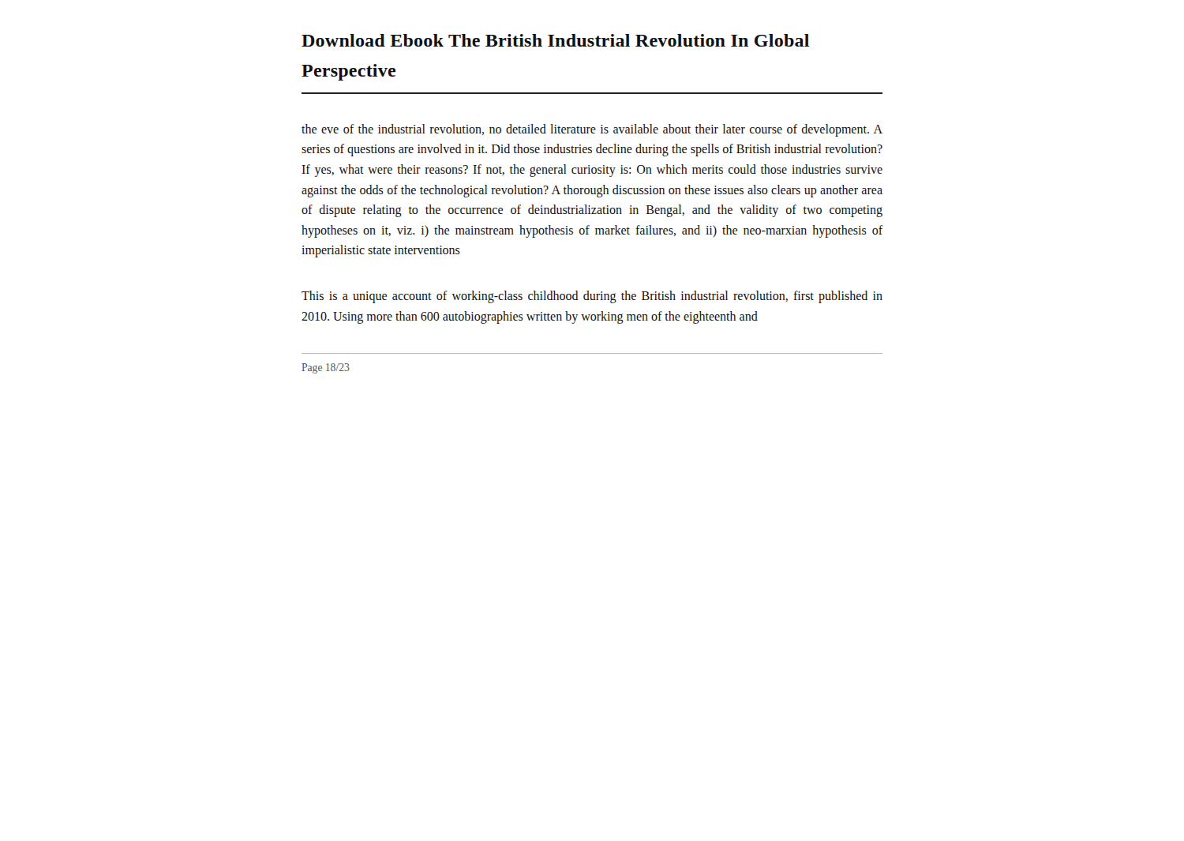Download Ebook The British Industrial Revolution In Global Perspective
the eve of the industrial revolution, no detailed literature is available about their later course of development. A series of questions are involved in it. Did those industries decline during the spells of British industrial revolution? If yes, what were their reasons? If not, the general curiosity is: On which merits could those industries survive against the odds of the technological revolution? A thorough discussion on these issues also clears up another area of dispute relating to the occurrence of deindustrialization in Bengal, and the validity of two competing hypotheses on it, viz. i) the mainstream hypothesis of market failures, and ii) the neo-marxian hypothesis of imperialistic state interventions
This is a unique account of working-class childhood during the British industrial revolution, first published in 2010. Using more than 600 autobiographies written by working men of the eighteenth and
Page 18/23